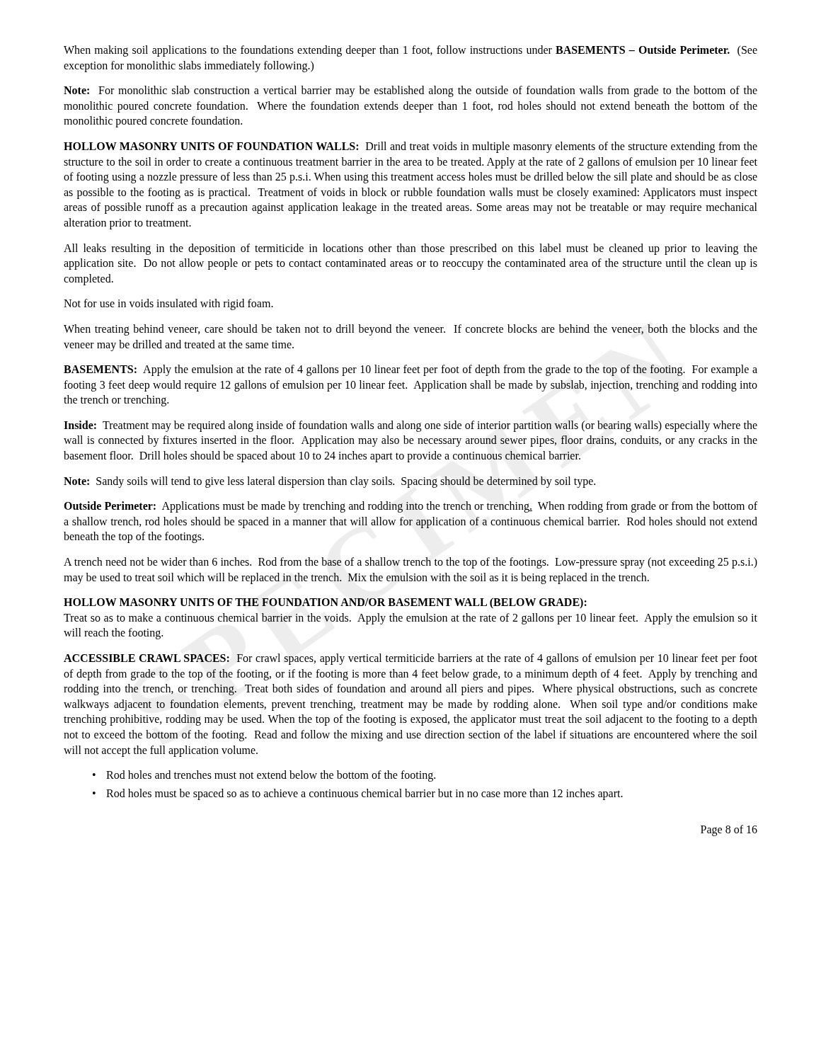SPECIMEN
When making soil applications to the foundations extending deeper than 1 foot, follow instructions under BASEMENTS – Outside Perimeter. (See exception for monolithic slabs immediately following.)
Note: For monolithic slab construction a vertical barrier may be established along the outside of foundation walls from grade to the bottom of the monolithic poured concrete foundation. Where the foundation extends deeper than 1 foot, rod holes should not extend beneath the bottom of the monolithic poured concrete foundation.
HOLLOW MASONRY UNITS OF FOUNDATION WALLS: Drill and treat voids in multiple masonry elements of the structure extending from the structure to the soil in order to create a continuous treatment barrier in the area to be treated. Apply at the rate of 2 gallons of emulsion per 10 linear feet of footing using a nozzle pressure of less than 25 p.s.i. When using this treatment access holes must be drilled below the sill plate and should be as close as possible to the footing as is practical. Treatment of voids in block or rubble foundation walls must be closely examined: Applicators must inspect areas of possible runoff as a precaution against application leakage in the treated areas. Some areas may not be treatable or may require mechanical alteration prior to treatment.
All leaks resulting in the deposition of termiticide in locations other than those prescribed on this label must be cleaned up prior to leaving the application site. Do not allow people or pets to contact contaminated areas or to reoccupy the contaminated area of the structure until the clean up is completed.
Not for use in voids insulated with rigid foam.
When treating behind veneer, care should be taken not to drill beyond the veneer. If concrete blocks are behind the veneer, both the blocks and the veneer may be drilled and treated at the same time.
BASEMENTS: Apply the emulsion at the rate of 4 gallons per 10 linear feet per foot of depth from the grade to the top of the footing. For example a footing 3 feet deep would require 12 gallons of emulsion per 10 linear feet. Application shall be made by subslab, injection, trenching and rodding into the trench or trenching.
Inside: Treatment may be required along inside of foundation walls and along one side of interior partition walls (or bearing walls) especially where the wall is connected by fixtures inserted in the floor. Application may also be necessary around sewer pipes, floor drains, conduits, or any cracks in the basement floor. Drill holes should be spaced about 10 to 24 inches apart to provide a continuous chemical barrier.
Note: Sandy soils will tend to give less lateral dispersion than clay soils. Spacing should be determined by soil type.
Outside Perimeter: Applications must be made by trenching and rodding into the trench or trenching. When rodding from grade or from the bottom of a shallow trench, rod holes should be spaced in a manner that will allow for application of a continuous chemical barrier. Rod holes should not extend beneath the top of the footings.
A trench need not be wider than 6 inches. Rod from the base of a shallow trench to the top of the footings. Low-pressure spray (not exceeding 25 p.s.i.) may be used to treat soil which will be replaced in the trench. Mix the emulsion with the soil as it is being replaced in the trench.
HOLLOW MASONRY UNITS OF THE FOUNDATION AND/OR BASEMENT WALL (BELOW GRADE):
Treat so as to make a continuous chemical barrier in the voids. Apply the emulsion at the rate of 2 gallons per 10 linear feet. Apply the emulsion so it will reach the footing.
ACCESSIBLE CRAWL SPACES: For crawl spaces, apply vertical termiticide barriers at the rate of 4 gallons of emulsion per 10 linear feet per foot of depth from grade to the top of the footing, or if the footing is more than 4 feet below grade, to a minimum depth of 4 feet. Apply by trenching and rodding into the trench, or trenching. Treat both sides of foundation and around all piers and pipes. Where physical obstructions, such as concrete walkways adjacent to foundation elements, prevent trenching, treatment may be made by rodding alone. When soil type and/or conditions make trenching prohibitive, rodding may be used. When the top of the footing is exposed, the applicator must treat the soil adjacent to the footing to a depth not to exceed the bottom of the footing. Read and follow the mixing and use direction section of the label if situations are encountered where the soil will not accept the full application volume.
Rod holes and trenches must not extend below the bottom of the footing.
Rod holes must be spaced so as to achieve a continuous chemical barrier but in no case more than 12 inches apart.
Page 8 of 16